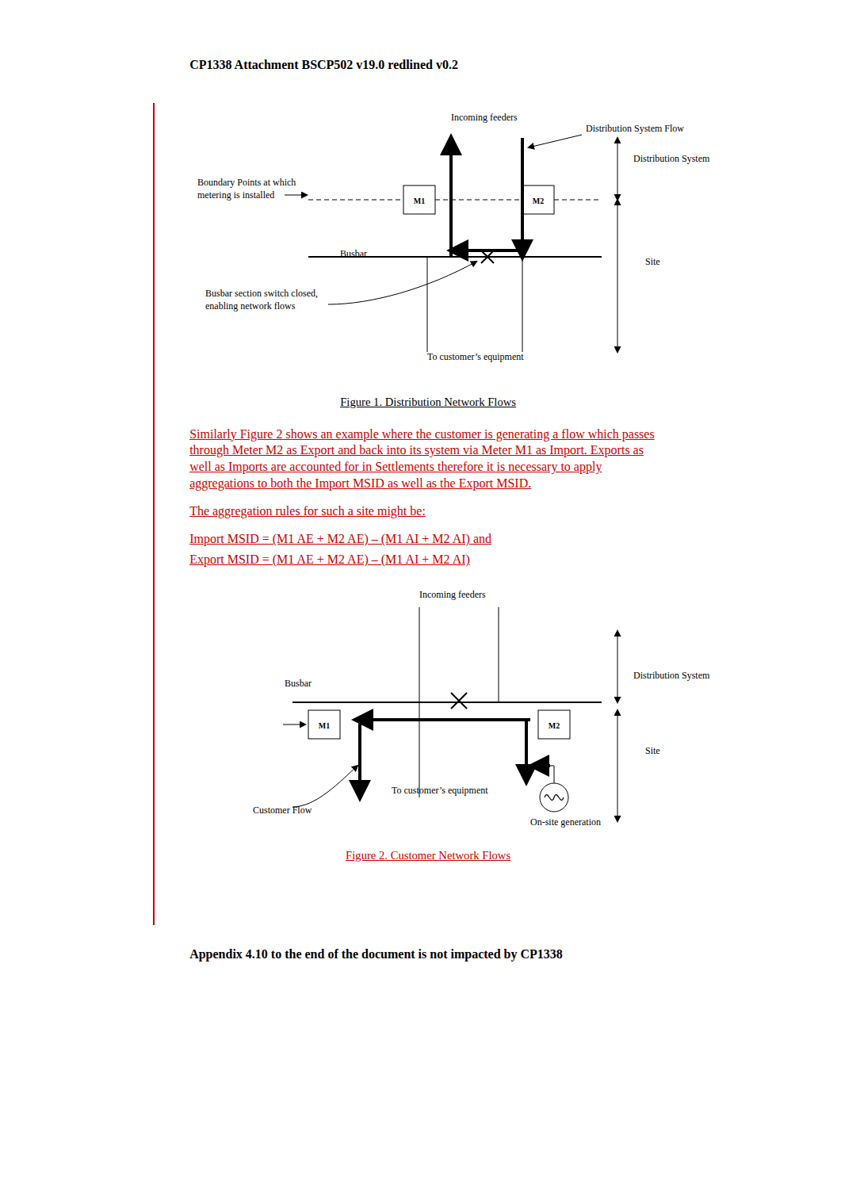CP1338 Attachment BSCP502 v19.0 redlined v0.2
Incoming feeders Distribution System Flow Distribution System Boundary Points at which metering is installed Busbar Site Busbar section switch closed, enabling network flows To customer’s equipment M1 M2
Figure 1. Distribution Network Flows
Similarly Figure 2 shows an example where the customer is generating a flow which passes through Meter M2 as Export and back into its system via Meter M1 as Import. Exports as well as Imports are accounted for in Settlements therefore it is necessary to apply aggregations to both the Import MSID as well as the Export MSID.
The aggregation rules for such a site might be:
Import MSID = (M1 AE + M2 AE) – (M1 AI + M2 AI) and
Export MSID = (M1 AE + M2 AE) – (M1 AI + M2 AI)
Incoming feeders Distribution System Site Busbar To customer’s equipment Customer Flow On-site generation M1 M2
Figure 2. Customer Network Flows
Appendix 4.10 to the end of the document is not impacted by CP1338